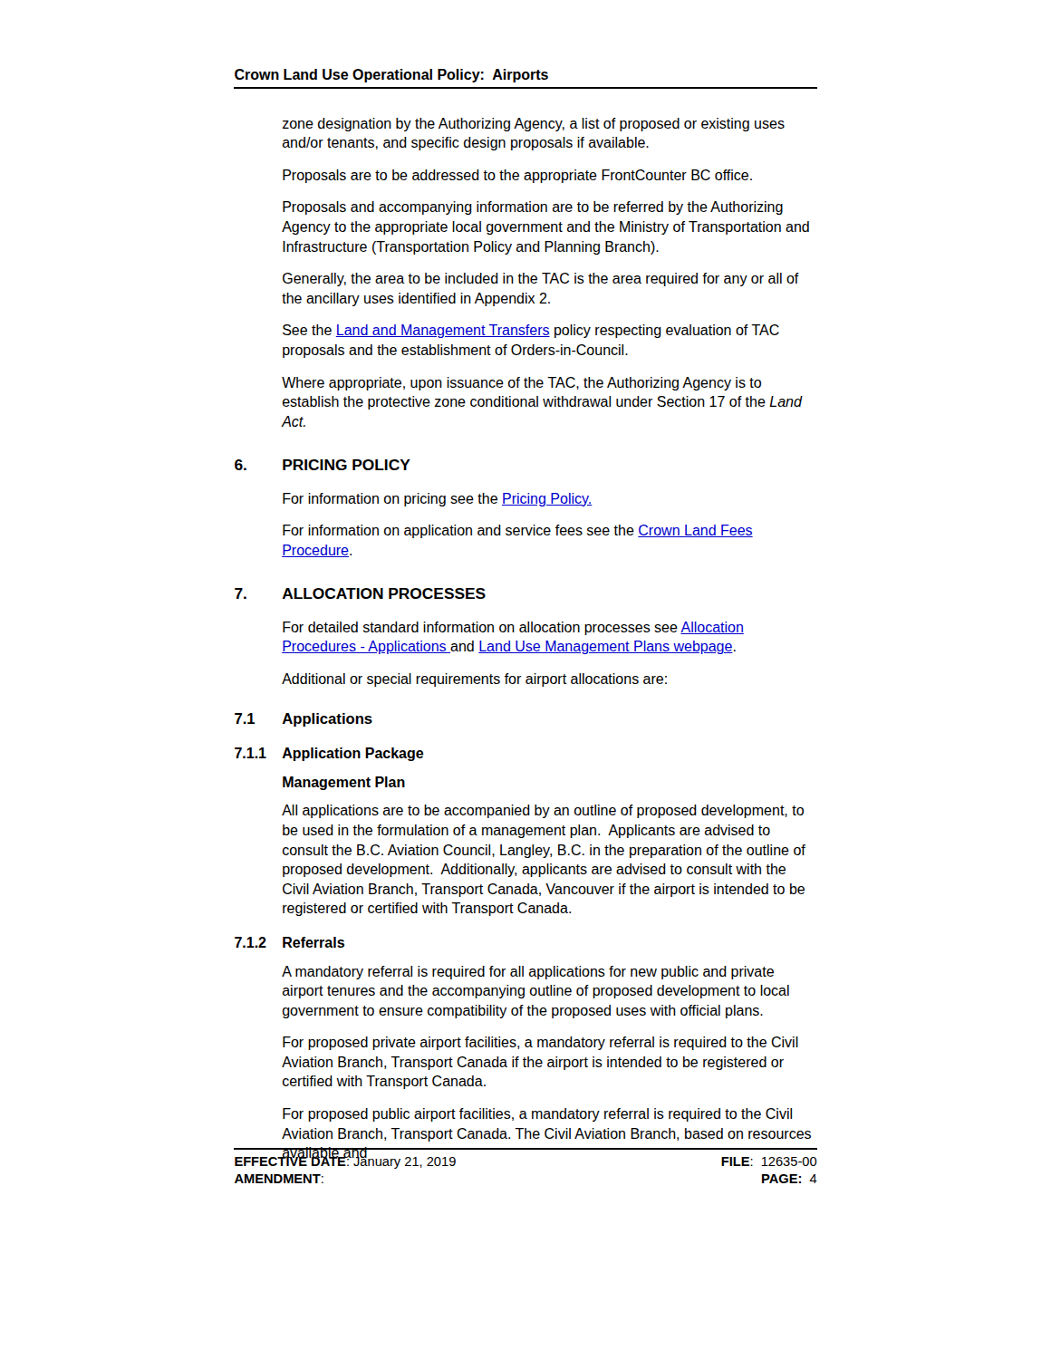Crown Land Use Operational Policy: Airports
zone designation by the Authorizing Agency, a list of proposed or existing uses and/or tenants, and specific design proposals if available.
Proposals are to be addressed to the appropriate FrontCounter BC office.
Proposals and accompanying information are to be referred by the Authorizing Agency to the appropriate local government and the Ministry of Transportation and Infrastructure (Transportation Policy and Planning Branch).
Generally, the area to be included in the TAC is the area required for any or all of the ancillary uses identified in Appendix 2.
See the Land and Management Transfers policy respecting evaluation of TAC proposals and the establishment of Orders-in-Council.
Where appropriate, upon issuance of the TAC, the Authorizing Agency is to establish the protective zone conditional withdrawal under Section 17 of the Land Act.
6. PRICING POLICY
For information on pricing see the Pricing Policy.
For information on application and service fees see the Crown Land Fees Procedure.
7. ALLOCATION PROCESSES
For detailed standard information on allocation processes see Allocation Procedures - Applications and Land Use Management Plans webpage.
Additional or special requirements for airport allocations are:
7.1 Applications
7.1.1 Application Package
Management Plan
All applications are to be accompanied by an outline of proposed development, to be used in the formulation of a management plan. Applicants are advised to consult the B.C. Aviation Council, Langley, B.C. in the preparation of the outline of proposed development. Additionally, applicants are advised to consult with the Civil Aviation Branch, Transport Canada, Vancouver if the airport is intended to be registered or certified with Transport Canada.
7.1.2 Referrals
A mandatory referral is required for all applications for new public and private airport tenures and the accompanying outline of proposed development to local government to ensure compatibility of the proposed uses with official plans.
For proposed private airport facilities, a mandatory referral is required to the Civil Aviation Branch, Transport Canada if the airport is intended to be registered or certified with Transport Canada.
For proposed public airport facilities, a mandatory referral is required to the Civil Aviation Branch, Transport Canada. The Civil Aviation Branch, based on resources available and
EFFECTIVE DATE: January 21, 2019
FILE: 12635-00
AMENDMENT:
PAGE: 4